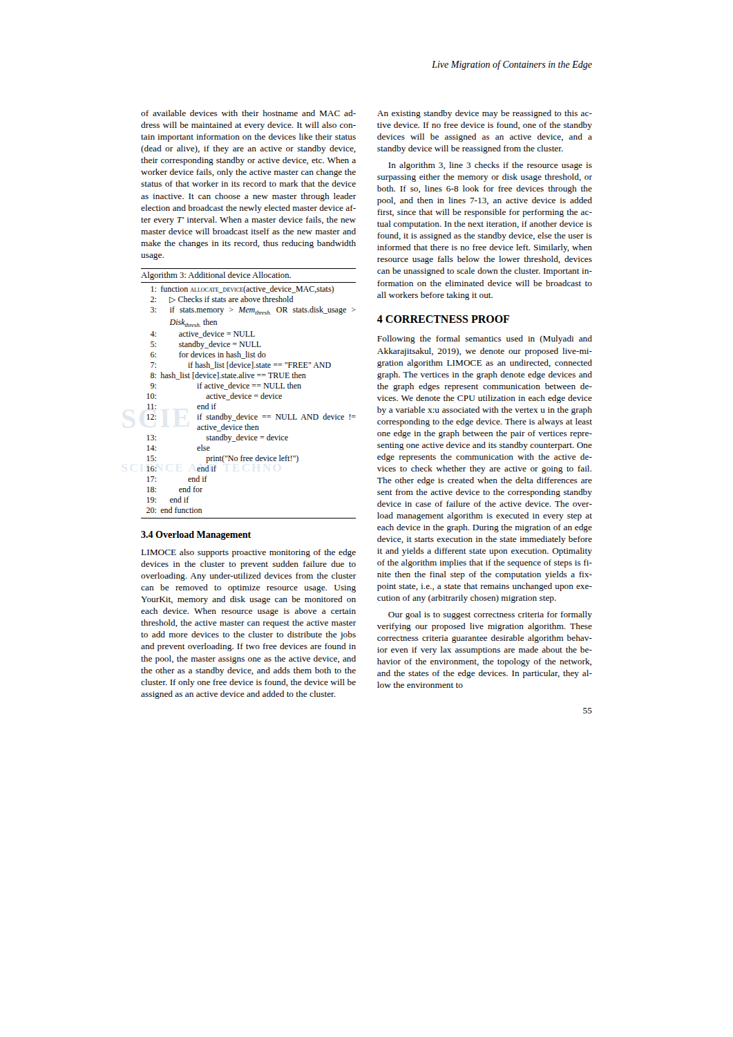Live Migration of Containers in the Edge
SCIE
SCIENCE AND TECHNO
of available devices with their hostname and MAC address will be maintained at every device. It will also contain important information on the devices like their status (dead or alive), if they are an active or standby device, their corresponding standby or active device, etc. When a worker device fails, only the active master can change the status of that worker in its record to mark that the device as inactive. It can choose a new master through leader election and broadcast the newly elected master device after every T′ interval. When a master device fails, the new master device will broadcast itself as the new master and make the changes in its record, thus reducing bandwidth usage.
Algorithm 3: Additional device Allocation.
| 1: | function allocate_device (active_device_MAC,stats) |
| 2: | ▷ Checks if stats are above threshold |
| 3: | if stats.memory > Mem thresh. OR stats.disk_usage > Disk thresh. then |
| 4: | active_device = NULL |
| 5: | standby_device = NULL |
| 6: | for devices in hash_list do |
| 7: | if hash_list [device].state == "FREE" AND |
| 8: | hash_list [device].state.alive == TRUE then |
| 9: | if active_device == NULL then |
| 10: | active_device = device |
| 11: | end if |
| 12: | if standby_device == NULL AND device != active_device then |
| 13: | standby_device = device |
| 14: | else |
| 15: | print("No free device left!") |
| 16: | end if |
| 17: | end if |
| 18: | end for |
| 19: | end if |
| 20: | end function |
3.4 Overload Management
LIMOCE also supports proactive monitoring of the edge devices in the cluster to prevent sudden failure due to overloading. Any under-utilized devices from the cluster can be removed to optimize resource usage. Using YourKit, memory and disk usage can be monitored on each device. When resource usage is above a certain threshold, the active master can request the active master to add more devices to the cluster to distribute the jobs and prevent overloading. If two free devices are found in the pool, the master assigns one as the active device, and the other as a standby device, and adds them both to the cluster. If only one free device is found, the device will be assigned as an active device and added to the cluster.
An existing standby device may be reassigned to this active device. If no free device is found, one of the standby devices will be assigned as an active device, and a standby device will be reassigned from the cluster.
In algorithm 3, line 3 checks if the resource usage is surpassing either the memory or disk usage threshold, or both. If so, lines 6-8 look for free devices through the pool, and then in lines 7-13, an active device is added first, since that will be responsible for performing the actual computation. In the next iteration, if another device is found, it is assigned as the standby device, else the user is informed that there is no free device left. Similarly, when resource usage falls below the lower threshold, devices can be unassigned to scale down the cluster. Important information on the eliminated device will be broadcast to all workers before taking it out.
4 CORRECTNESS PROOF
Following the formal semantics used in (Mulyadi and Akkarajitsakul, 2019), we denote our proposed live-migration algorithm LIMOCE as an undirected, connected graph. The vertices in the graph denote edge devices and the graph edges represent communication between devices. We denote the CPU utilization in each edge device by a variable x:u associated with the vertex u in the graph corresponding to the edge device. There is always at least one edge in the graph between the pair of vertices representing one active device and its standby counterpart. One edge represents the communication with the active devices to check whether they are active or going to fail. The other edge is created when the delta differences are sent from the active device to the corresponding standby device in case of failure of the active device. The overload management algorithm is executed in every step at each device in the graph. During the migration of an edge device, it starts execution in the state immediately before it and yields a different state upon execution. Optimality of the algorithm implies that if the sequence of steps is finite then the final step of the computation yields a fixpoint state, i.e., a state that remains unchanged upon execution of any (arbitrarily chosen) migration step.
Our goal is to suggest correctness criteria for formally verifying our proposed live migration algorithm. These correctness criteria guarantee desirable algorithm behavior even if very lax assumptions are made about the behavior of the environment, the topology of the network, and the states of the edge devices. In particular, they allow the environment to
55